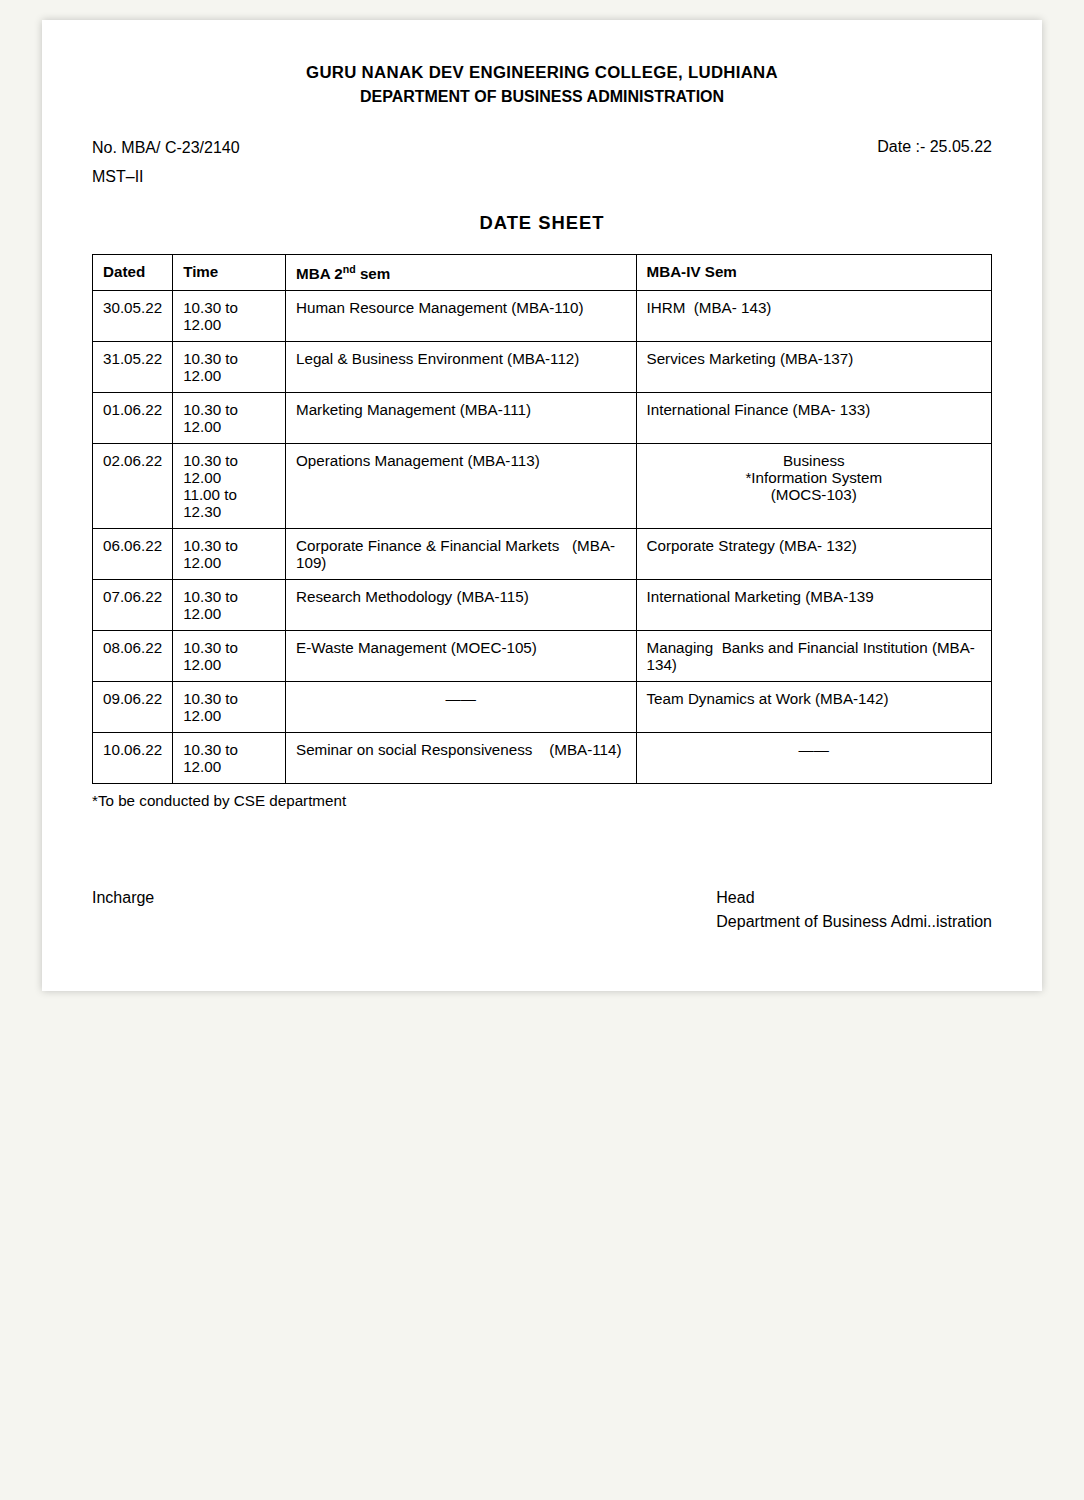GURU NANAK DEV ENGINEERING COLLEGE, LUDHIANA
DEPARTMENT OF BUSINESS ADMINISTRATION
No. MBA/ C-23/2140
MST–II
Date :- 25.05.22
DATE SHEET
| Dated | Time | MBA 2 nd sem | MBA-IV Sem |
| --- | --- | --- | --- |
| 30.05.22 | 10.30 to 12.00 | Human Resource Management (MBA-110) | IHRM (MBA- 143) |
| 31.05.22 | 10.30 to 12.00 | Legal & Business Environment (MBA-112) | Services Marketing (MBA-137) |
| 01.06.22 | 10.30 to 12.00 | Marketing Management (MBA-111) | International Finance (MBA- 133) |
| 02.06.22 | 10.30 to 12.00 11.00 to 12.30 | Operations Management (MBA-113) | Business *Information System (MOCS-103) |
| 06.06.22 | 10.30 to 12.00 | Corporate Finance & Financial Markets (MBA-109) | Corporate Strategy (MBA- 132) |
| 07.06.22 | 10.30 to 12.00 | Research Methodology (MBA-115) | International Marketing (MBA-139 |
| 08.06.22 | 10.30 to 12.00 | E-Waste Management (MOEC-105) | Managing Banks and Financial Institution (MBA-134) |
| 09.06.22 | 10.30 to 12.00 | —— | Team Dynamics at Work (MBA-142) |
| 10.06.22 | 10.30 to 12.00 | Seminar on social Responsiveness (MBA-114) | —— |
*To be conducted by CSE department
Incharge
Head
Department of Business Admi..istration